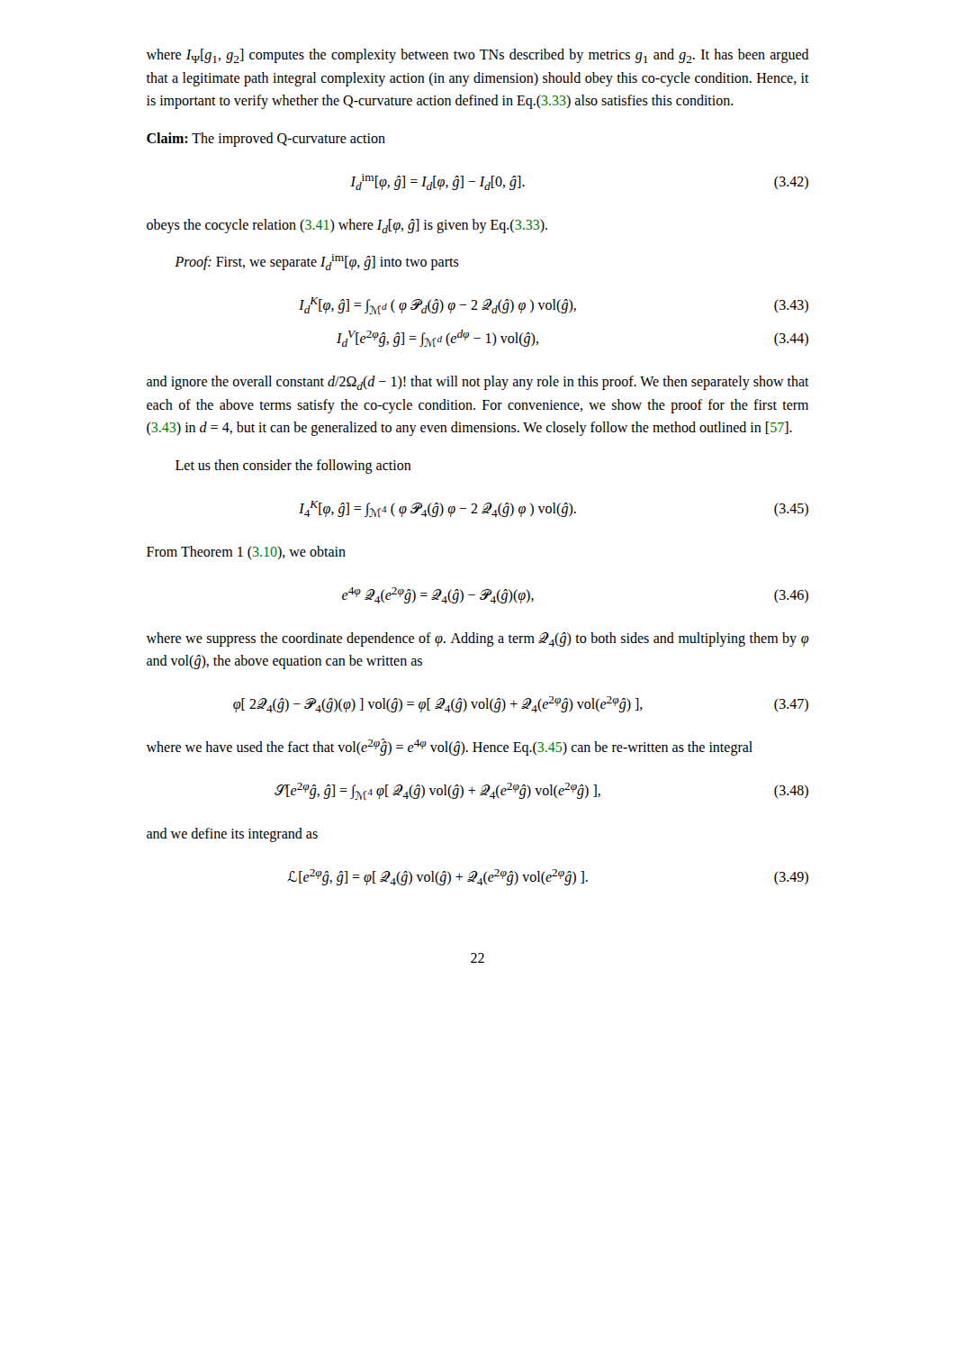where IΨ[g1, g2] computes the complexity between two TNs described by metrics g1 and g2. It has been argued that a legitimate path integral complexity action (in any dimension) should obey this co-cycle condition. Hence, it is important to verify whether the Q-curvature action defined in Eq.(3.33) also satisfies this condition.
Claim: The improved Q-curvature action
Idim[φ, ĝ] = Id[φ, ĝ] − Id[0, ĝ].
(3.42)
obeys the cocycle relation (3.41) where Id[φ, ĝ] is given by Eq.(3.33).
Proof: First, we separate Idim[φ, ĝ] into two parts
IdK[φ, ĝ] = ∫ℳd ( φ 𝒫d(ĝ) φ − 2 𝒬d(ĝ) φ ) vol(ĝ),
(3.43)
IdV[e2φĝ, ĝ] = ∫ℳd (edφ − 1) vol(ĝ),
(3.44)
and ignore the overall constant d/2Ωd(d − 1)! that will not play any role in this proof. We then separately show that each of the above terms satisfy the co-cycle condition. For convenience, we show the proof for the first term (3.43) in d = 4, but it can be generalized to any even dimensions. We closely follow the method outlined in [57].
Let us then consider the following action
I4K[φ, ĝ] = ∫ℳ4 ( φ 𝒫4(ĝ) φ − 2 𝒬4(ĝ) φ ) vol(ĝ).
(3.45)
From Theorem 1 (3.10), we obtain
e4φ 𝒬4(e2φĝ) = 𝒬4(ĝ) − 𝒫4(ĝ)(φ),
(3.46)
where we suppress the coordinate dependence of φ. Adding a term 𝒬4(ĝ) to both sides and multiplying them by φ and vol(ĝ), the above equation can be written as
φ[ 2𝒬4(ĝ) − 𝒫4(ĝ)(φ) ] vol(ĝ) = φ[ 𝒬4(ĝ) vol(ĝ) + 𝒬4(e2φĝ) vol(e2φĝ) ],
(3.47)
where we have used the fact that vol(e2φ̂ĝ) = e4φ vol(ĝ). Hence Eq.(3.45) can be re-written as the integral
𝒮[e2φĝ, ĝ] = ∫ℳ4 φ[ 𝒬4(ĝ) vol(ĝ) + 𝒬4(e2φĝ) vol(e2φĝ) ],
(3.48)
and we define its integrand as
ℒ[e2φĝ, ĝ] = φ[ 𝒬4(ĝ) vol(ĝ) + 𝒬4(e2φĝ) vol(e2φĝ) ].
(3.49)
22